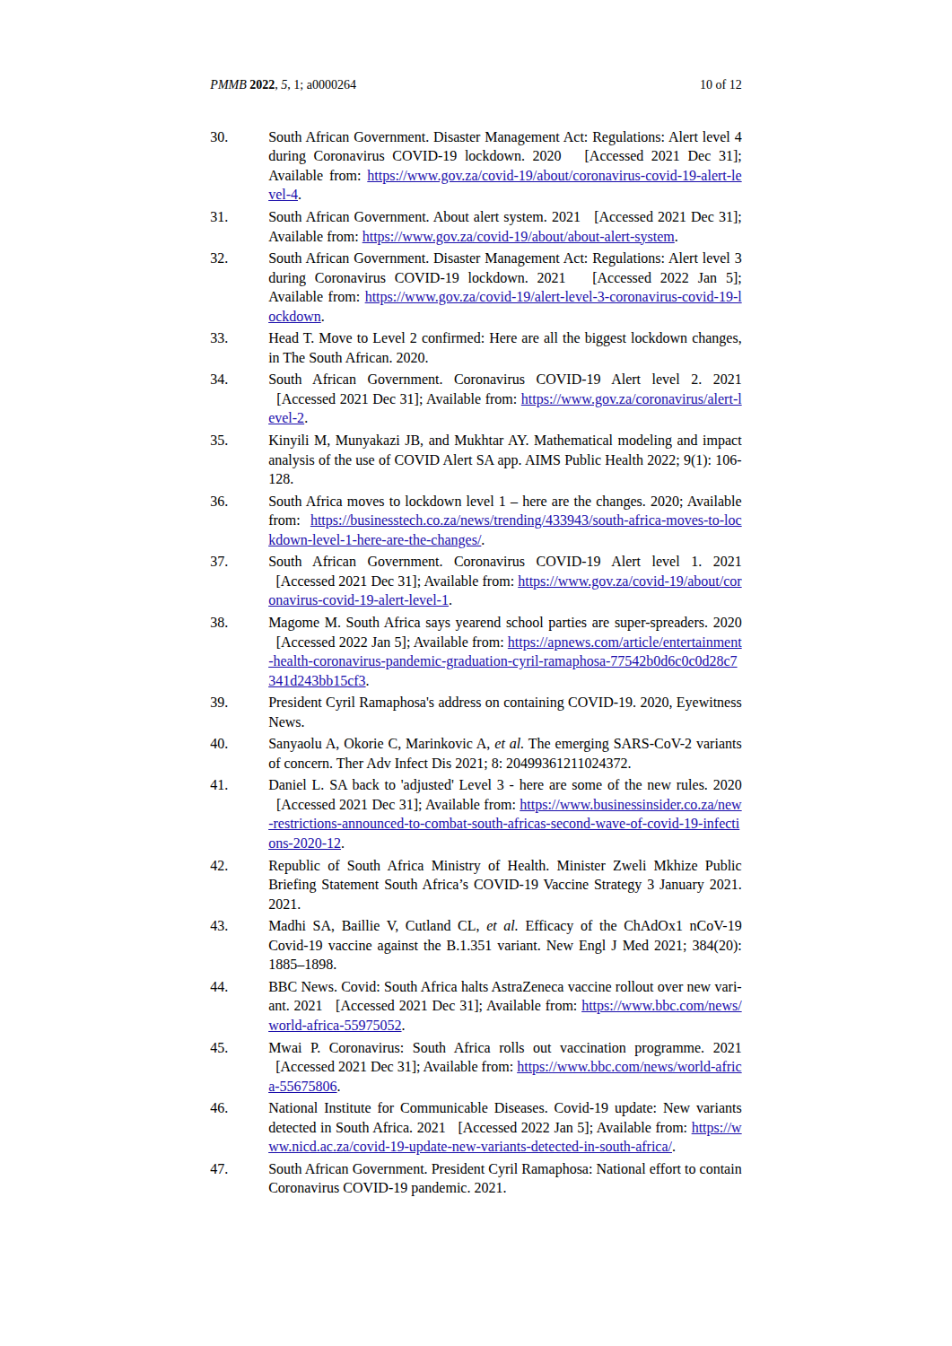PMMB 2022, 5, 1; a0000264
10 of 12
30. South African Government. Disaster Management Act: Regulations: Alert level 4 during Coronavirus COVID-19 lockdown. 2020 [Accessed 2021 Dec 31]; Available from: https://www.gov.za/covid-19/about/coronavirus-covid-19-alert-level-4.
31. South African Government. About alert system. 2021 [Accessed 2021 Dec 31]; Available from: https://www.gov.za/covid-19/about/about-alert-system.
32. South African Government. Disaster Management Act: Regulations: Alert level 3 during Coronavirus COVID-19 lockdown. 2021 [Accessed 2022 Jan 5]; Available from: https://www.gov.za/covid-19/alert-level-3-coronavirus-covid-19-lockdown.
33. Head T. Move to Level 2 confirmed: Here are all the biggest lockdown changes, in The South African. 2020.
34. South African Government. Coronavirus COVID-19 Alert level 2. 2021 [Accessed 2021 Dec 31]; Available from: https://www.gov.za/coronavirus/alert-level-2.
35. Kinyili M, Munyakazi JB, and Mukhtar AY. Mathematical modeling and impact analysis of the use of COVID Alert SA app. AIMS Public Health 2022; 9(1): 106-128.
36. South Africa moves to lockdown level 1 – here are the changes. 2020; Available from: https://businesstech.co.za/news/trending/433943/south-africa-moves-to-lockdown-level-1-here-are-the-changes/.
37. South African Government. Coronavirus COVID-19 Alert level 1. 2021 [Accessed 2021 Dec 31]; Available from: https://www.gov.za/covid-19/about/coronavirus-covid-19-alert-level-1.
38. Magome M. South Africa says yearend school parties are super-spreaders. 2020 [Accessed 2022 Jan 5]; Available from: https://apnews.com/article/entertainment-health-coronavirus-pandemic-graduation-cyril-ramaphosa-77542b0d6c0c0d28c7341d243bb15cf3.
39. President Cyril Ramaphosa's address on containing COVID-19. 2020, Eyewitness News.
40. Sanyaolu A, Okorie C, Marinkovic A, et al. The emerging SARS-CoV-2 variants of concern. Ther Adv Infect Dis 2021; 8: 20499361211024372.
41. Daniel L. SA back to 'adjusted' Level 3 - here are some of the new rules. 2020 [Accessed 2021 Dec 31]; Available from: https://www.businessinsider.co.za/new-restrictions-announced-to-combat-south-africas-second-wave-of-covid-19-infections-2020-12.
42. Republic of South Africa Ministry of Health. Minister Zweli Mkhize Public Briefing Statement South Africa’s COVID-19 Vaccine Strategy 3 January 2021. 2021.
43. Madhi SA, Baillie V, Cutland CL, et al. Efficacy of the ChAdOx1 nCoV-19 Covid-19 vaccine against the B.1.351 variant. New Engl J Med 2021; 384(20): 1885–1898.
44. BBC News. Covid: South Africa halts AstraZeneca vaccine rollout over new variant. 2021 [Accessed 2021 Dec 31]; Available from: https://www.bbc.com/news/world-africa-55975052.
45. Mwai P. Coronavirus: South Africa rolls out vaccination programme. 2021 [Accessed 2021 Dec 31]; Available from: https://www.bbc.com/news/world-africa-55675806.
46. National Institute for Communicable Diseases. Covid-19 update: New variants detected in South Africa. 2021 [Accessed 2022 Jan 5]; Available from: https://www.nicd.ac.za/covid-19-update-new-variants-detected-in-south-africa/.
47. South African Government. President Cyril Ramaphosa: National effort to contain Coronavirus COVID-19 pandemic. 2021.